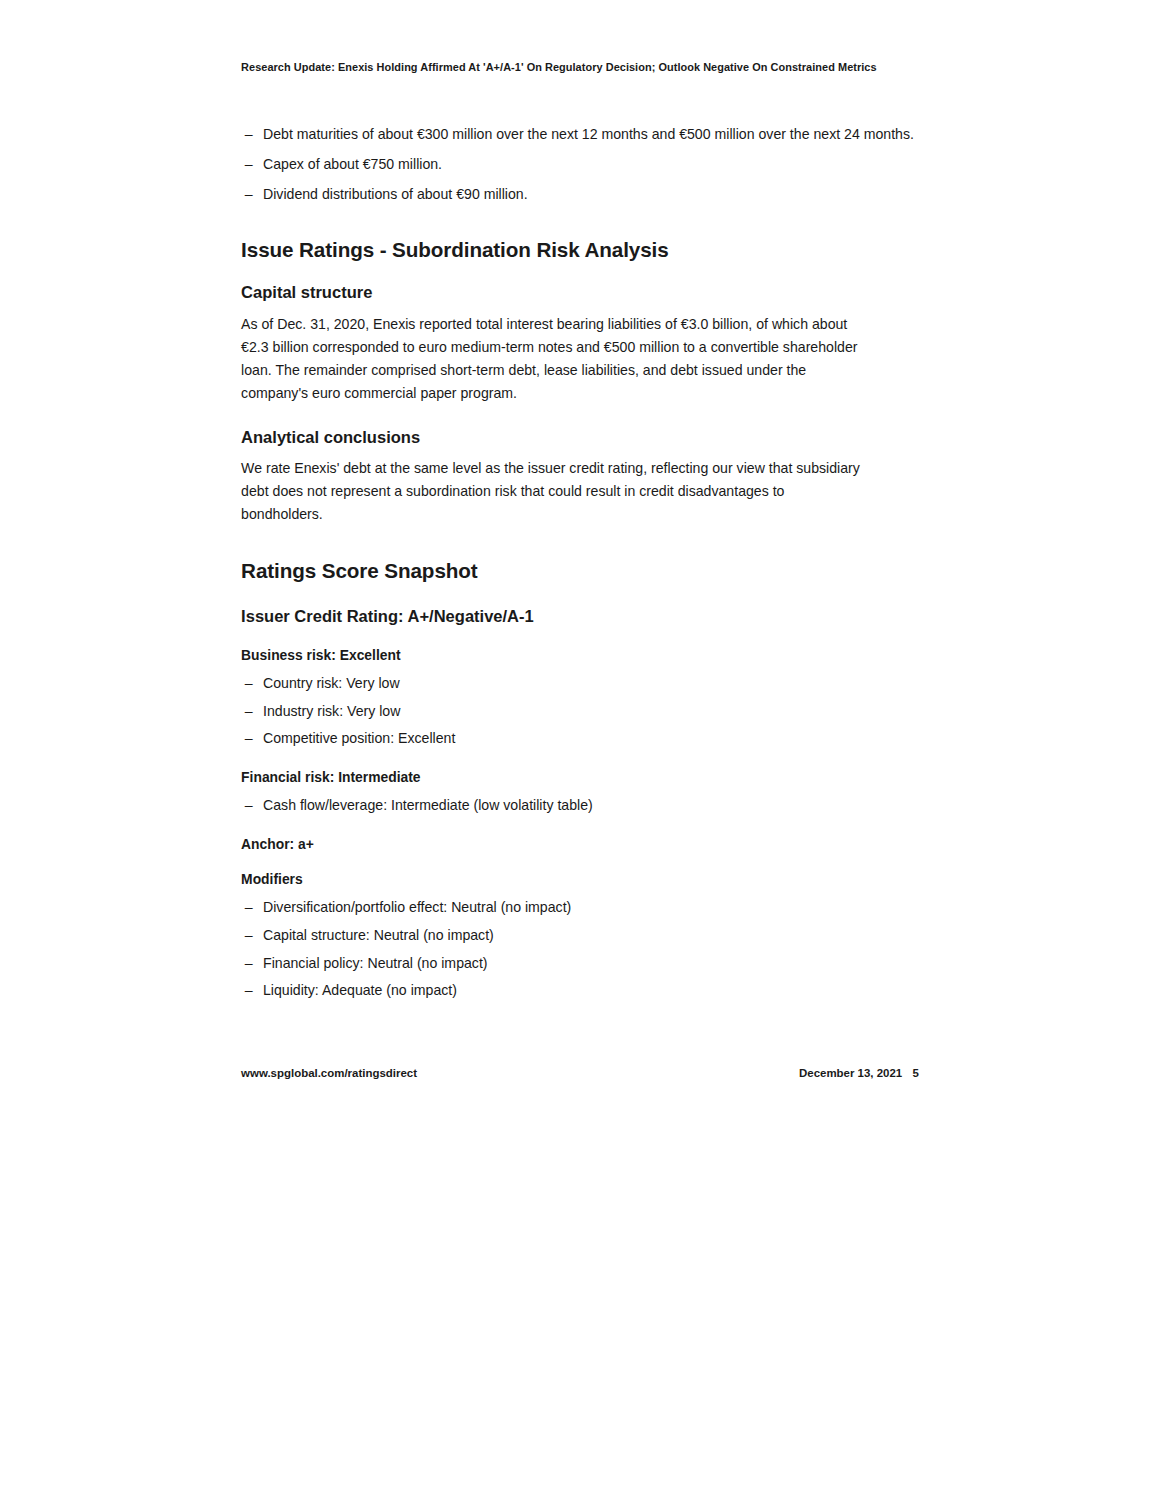Research Update: Enexis Holding Affirmed At 'A+/A-1' On Regulatory Decision; Outlook Negative On Constrained Metrics
Debt maturities of about €300 million over the next 12 months and €500 million over the next 24 months.
Capex of about €750 million.
Dividend distributions of about €90 million.
Issue Ratings - Subordination Risk Analysis
Capital structure
As of Dec. 31, 2020, Enexis reported total interest bearing liabilities of €3.0 billion, of which about €2.3 billion corresponded to euro medium-term notes and €500 million to a convertible shareholder loan. The remainder comprised short-term debt, lease liabilities, and debt issued under the company's euro commercial paper program.
Analytical conclusions
We rate Enexis' debt at the same level as the issuer credit rating, reflecting our view that subsidiary debt does not represent a subordination risk that could result in credit disadvantages to bondholders.
Ratings Score Snapshot
Issuer Credit Rating: A+/Negative/A-1
Business risk: Excellent
Country risk: Very low
Industry risk: Very low
Competitive position: Excellent
Financial risk: Intermediate
Cash flow/leverage: Intermediate (low volatility table)
Anchor: a+
Modifiers
Diversification/portfolio effect: Neutral (no impact)
Capital structure: Neutral (no impact)
Financial policy: Neutral (no impact)
Liquidity: Adequate (no impact)
www.spglobal.com/ratingsdirect
December 13, 20215